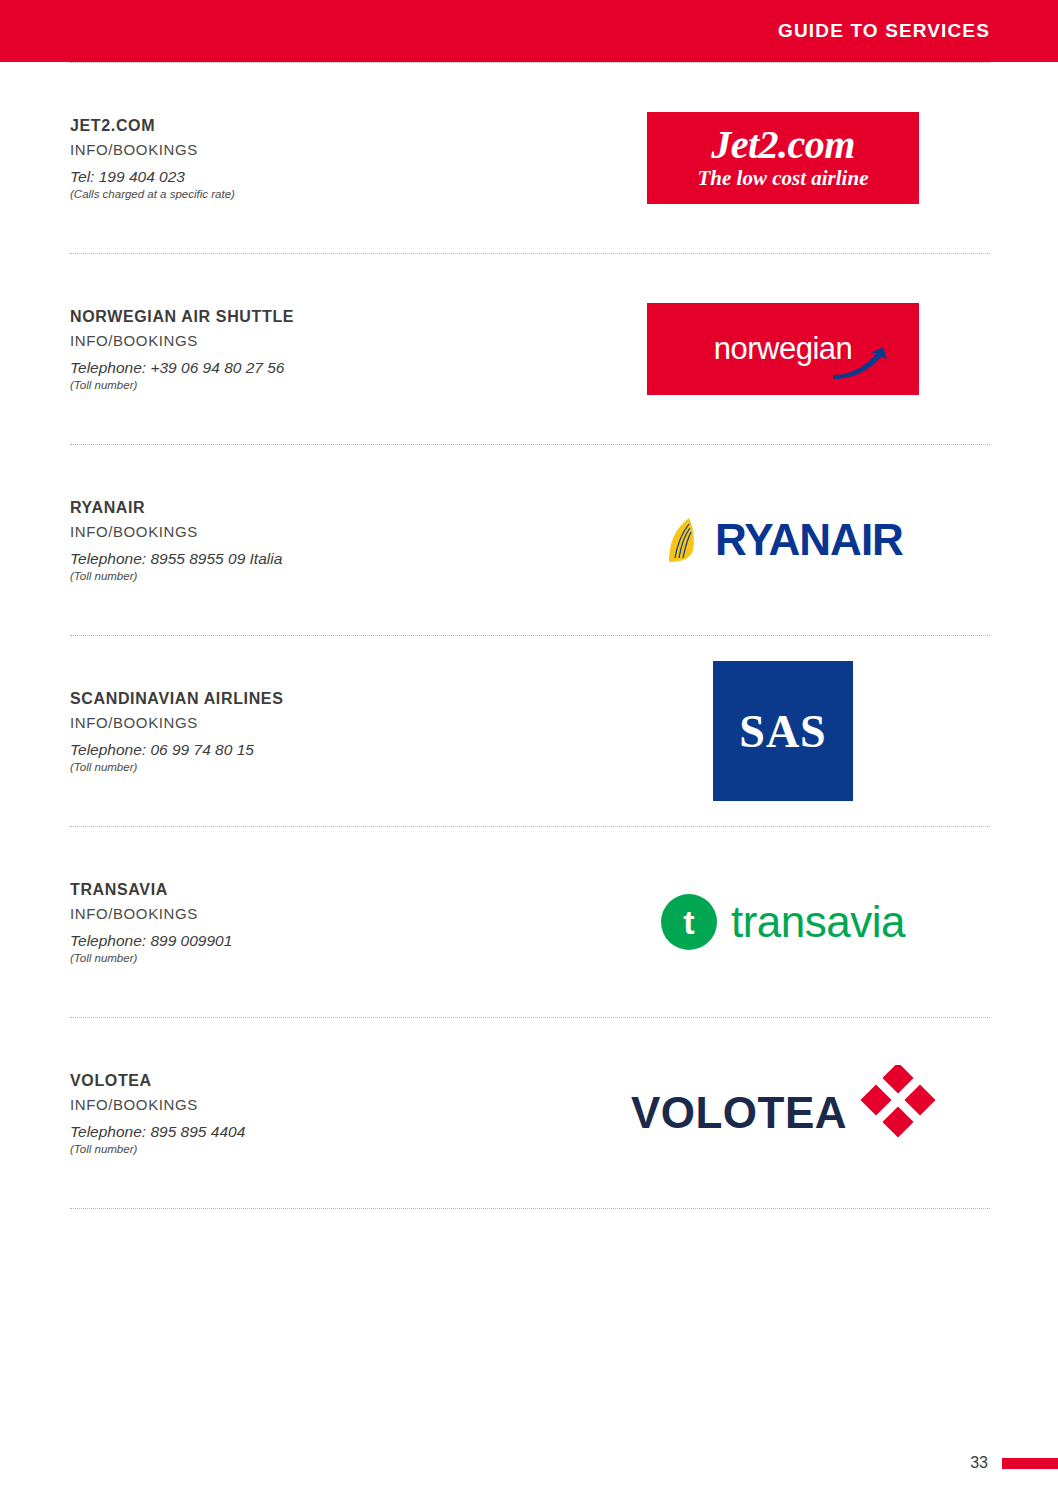Guide to Services
Jet2.com
Info/Bookings
Tel: 199 404 023
(Calls charged at a specific rate)
Jet2.com The low cost airline
Norwegian Air Shuttle
Info/Bookings
Telephone: +39 06 94 80 27 56
(Toll number)
norwegian
Ryanair
Info/Bookings
Telephone: 8955 8955 09 Italia
(Toll number)
RYANAIR
Scandinavian Airlines
Info/Bookings
Telephone: 06 99 74 80 15
(Toll number)
SAS
Transavia
Info/Bookings
Telephone: 899 009901
(Toll number)
t transavia
Volotea
Info/Bookings
Telephone: 895 895 4404
(Toll number)
VOLOTEA
33